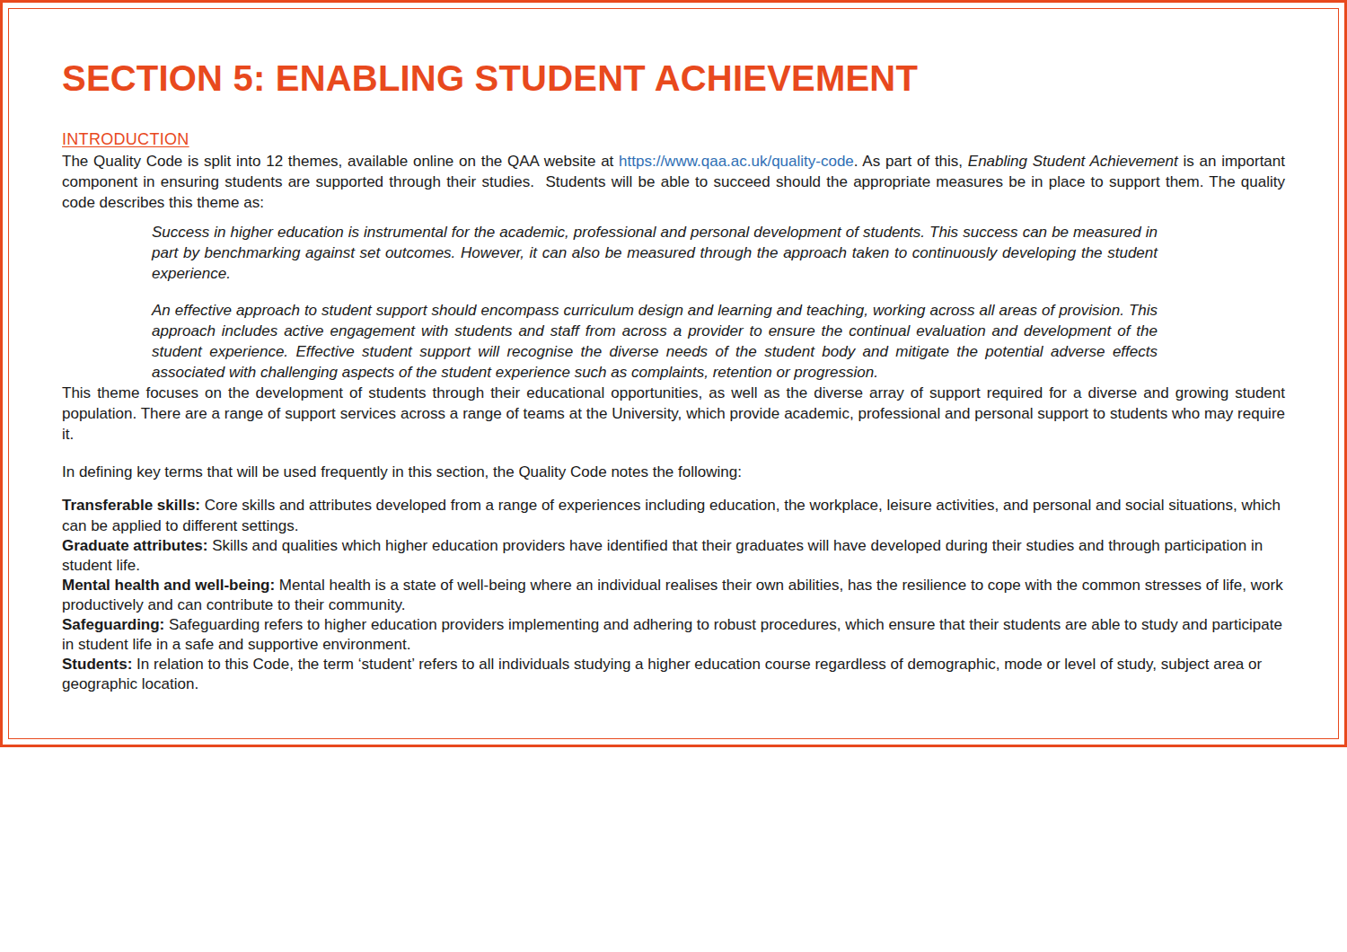SECTION 5: ENABLING STUDENT ACHIEVEMENT
INTRODUCTION
The Quality Code is split into 12 themes, available online on the QAA website at https://www.qaa.ac.uk/quality-code. As part of this, Enabling Student Achievement is an important component in ensuring students are supported through their studies. Students will be able to succeed should the appropriate measures be in place to support them. The quality code describes this theme as:
Success in higher education is instrumental for the academic, professional and personal development of students. This success can be measured in part by benchmarking against set outcomes. However, it can also be measured through the approach taken to continuously developing the student experience.
An effective approach to student support should encompass curriculum design and learning and teaching, working across all areas of provision. This approach includes active engagement with students and staff from across a provider to ensure the continual evaluation and development of the student experience. Effective student support will recognise the diverse needs of the student body and mitigate the potential adverse effects associated with challenging aspects of the student experience such as complaints, retention or progression.
This theme focuses on the development of students through their educational opportunities, as well as the diverse array of support required for a diverse and growing student population. There are a range of support services across a range of teams at the University, which provide academic, professional and personal support to students who may require it.
In defining key terms that will be used frequently in this section, the Quality Code notes the following:
Transferable skills: Core skills and attributes developed from a range of experiences including education, the workplace, leisure activities, and personal and social situations, which can be applied to different settings.
Graduate attributes: Skills and qualities which higher education providers have identified that their graduates will have developed during their studies and through participation in student life.
Mental health and well-being: Mental health is a state of well-being where an individual realises their own abilities, has the resilience to cope with the common stresses of life, work productively and can contribute to their community.
Safeguarding: Safeguarding refers to higher education providers implementing and adhering to robust procedures, which ensure that their students are able to study and participate in student life in a safe and supportive environment.
Students: In relation to this Code, the term ‘student’ refers to all individuals studying a higher education course regardless of demographic, mode or level of study, subject area or geographic location.